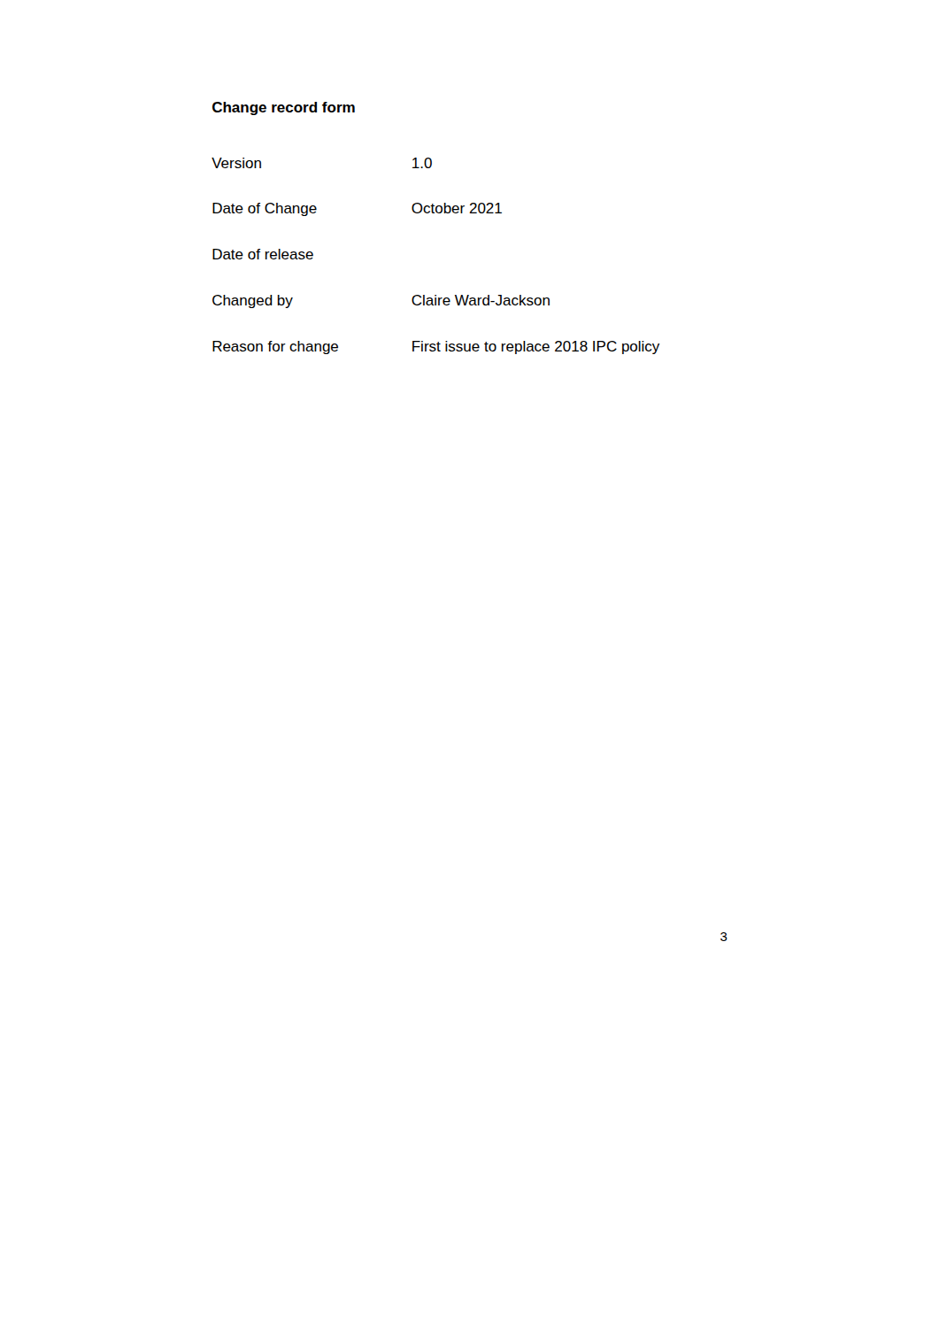Change record form
| Version | 1.0 |
| Date of Change | October 2021 |
| Date of release | |
| Changed by | Claire Ward-Jackson |
| Reason for change | First issue to replace 2018 IPC policy |
3